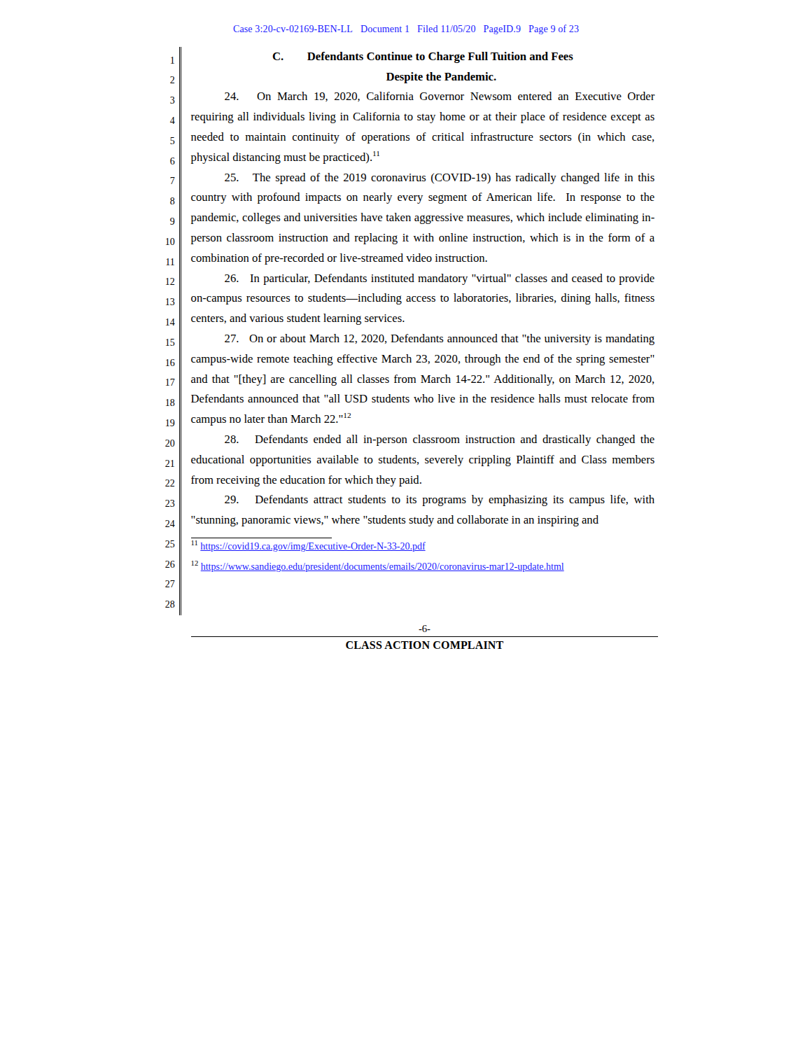Case 3:20-cv-02169-BEN-LL Document 1 Filed 11/05/20 PageID.9 Page 9 of 23
1 2 3 4 5 6 7 8 9 10 11 12 13 14 15 16 17 18 19 20 21 22 23 24 25 26 27 28
C. Defendants Continue to Charge Full Tuition and Fees
Despite the Pandemic.
24. On March 19, 2020, California Governor Newsom entered an Executive Order requiring all individuals living in California to stay home or at their place of residence except as needed to maintain continuity of operations of critical infrastructure sectors (in which case, physical distancing must be practiced).11
25. The spread of the 2019 coronavirus (COVID-19) has radically changed life in this country with profound impacts on nearly every segment of American life. In response to the pandemic, colleges and universities have taken aggressive measures, which include eliminating in-person classroom instruction and replacing it with online instruction, which is in the form of a combination of pre-recorded or live-streamed video instruction.
26. In particular, Defendants instituted mandatory "virtual" classes and ceased to provide on-campus resources to students—including access to laboratories, libraries, dining halls, fitness centers, and various student learning services.
27. On or about March 12, 2020, Defendants announced that "the university is mandating campus-wide remote teaching effective March 23, 2020, through the end of the spring semester" and that "[they] are cancelling all classes from March 14-22." Additionally, on March 12, 2020, Defendants announced that "all USD students who live in the residence halls must relocate from campus no later than March 22."12
28. Defendants ended all in-person classroom instruction and drastically changed the educational opportunities available to students, severely crippling Plaintiff and Class members from receiving the education for which they paid.
29. Defendants attract students to its programs by emphasizing its campus life, with "stunning, panoramic views," where "students study and collaborate in an inspiring and
11 https://covid19.ca.gov/img/Executive-Order-N-33-20.pdf
12 https://www.sandiego.edu/president/documents/emails/2020/coronavirus-mar12-update.html
-6-
CLASS ACTION COMPLAINT